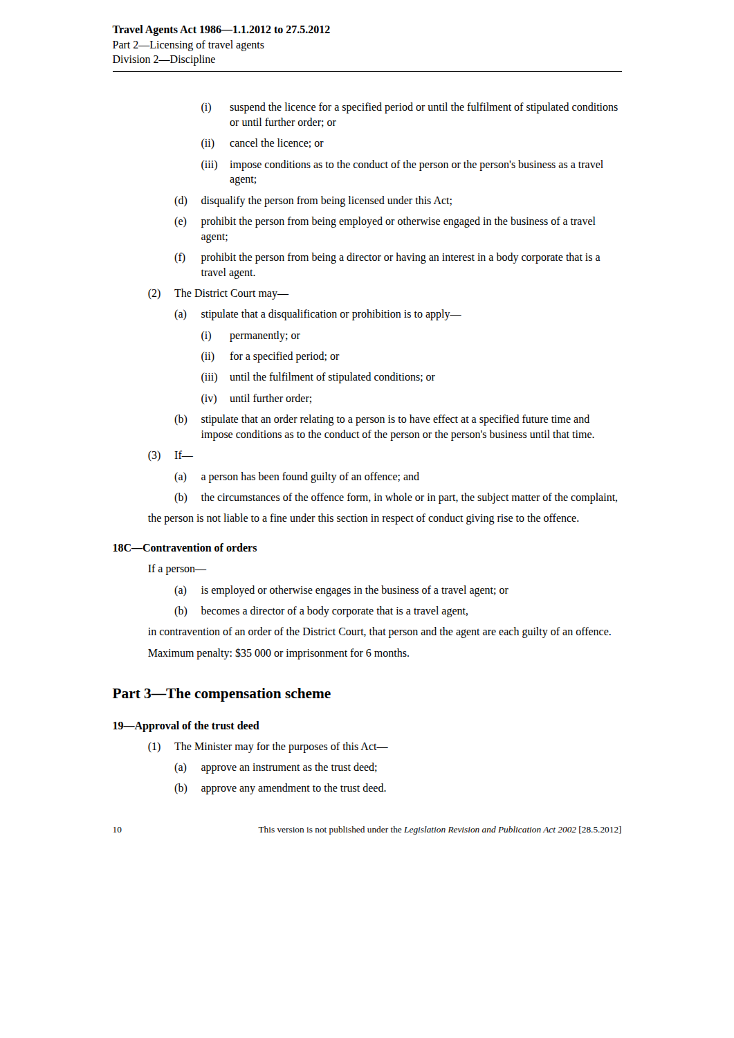Travel Agents Act 1986—1.1.2012 to 27.5.2012
Part 2—Licensing of travel agents
Division 2—Discipline
(i) suspend the licence for a specified period or until the fulfilment of stipulated conditions or until further order; or
(ii) cancel the licence; or
(iii) impose conditions as to the conduct of the person or the person's business as a travel agent;
(d) disqualify the person from being licensed under this Act;
(e) prohibit the person from being employed or otherwise engaged in the business of a travel agent;
(f) prohibit the person from being a director or having an interest in a body corporate that is a travel agent.
(2) The District Court may—
(a) stipulate that a disqualification or prohibition is to apply—
(i) permanently; or
(ii) for a specified period; or
(iii) until the fulfilment of stipulated conditions; or
(iv) until further order;
(b) stipulate that an order relating to a person is to have effect at a specified future time and impose conditions as to the conduct of the person or the person's business until that time.
(3) If—
(a) a person has been found guilty of an offence; and
(b) the circumstances of the offence form, in whole or in part, the subject matter of the complaint,
the person is not liable to a fine under this section in respect of conduct giving rise to the offence.
18C—Contravention of orders
If a person—
(a) is employed or otherwise engages in the business of a travel agent; or
(b) becomes a director of a body corporate that is a travel agent,
in contravention of an order of the District Court, that person and the agent are each guilty of an offence.
Maximum penalty: $35 000 or imprisonment for 6 months.
Part 3—The compensation scheme
19—Approval of the trust deed
(1) The Minister may for the purposes of this Act—
(a) approve an instrument as the trust deed;
(b) approve any amendment to the trust deed.
10
This version is not published under the Legislation Revision and Publication Act 2002 [28.5.2012]